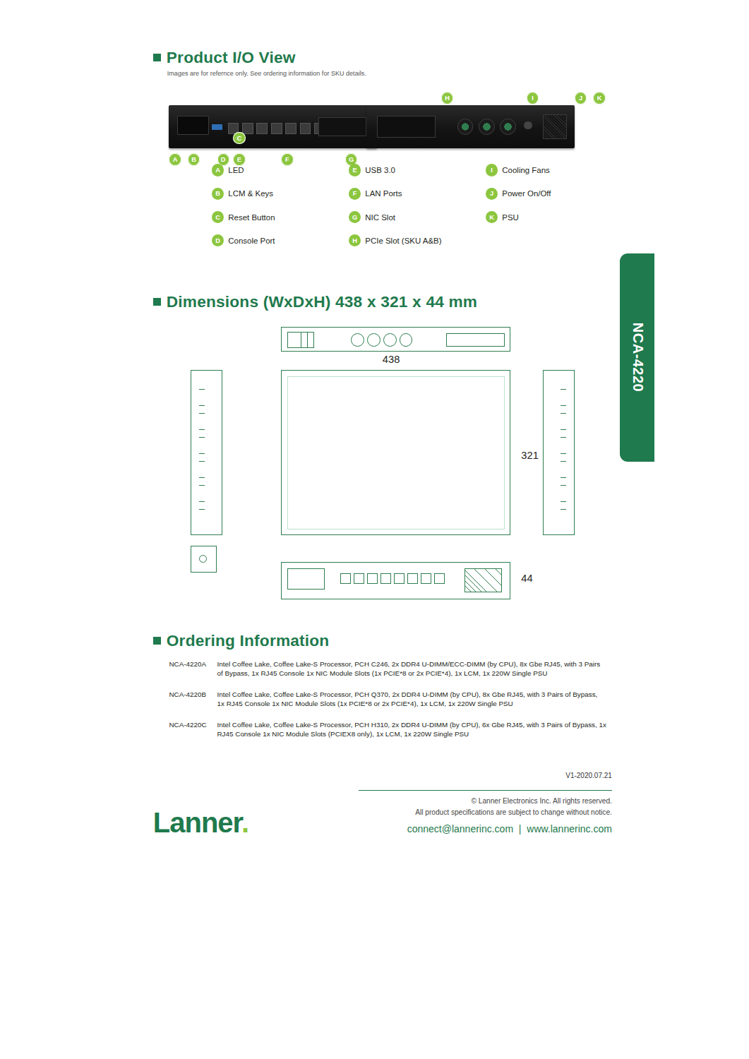NCA-4220
Product I/O View
Images are for refernce only. See ordering information for SKU details.
A
B
C
D
E
F
G
H
I
J
K
ALED
EUSB 3.0
ICooling Fans
BLCM & Keys
FLAN Ports
JPower On/Off
CReset Button
GNIC Slot
KPSU
DConsole Port
HPCIe Slot (SKU A&B)
Dimensions (WxDxH) 438 x 321 x 44 mm
438
321
44
Ordering Information
| NCA-4220A | Intel Coffee Lake, Coffee Lake-S Processor, PCH C246, 2x DDR4 U-DIMM/ECC-DIMM (by CPU), 8x Gbe RJ45, with 3 Pairs of Bypass, 1x RJ45 Console 1x NIC Module Slots (1x PCIE*8 or 2x PCIE*4), 1x LCM, 1x 220W Single PSU |
| NCA-4220B | Intel Coffee Lake, Coffee Lake-S Processor, PCH Q370, 2x DDR4 U-DIMM (by CPU), 8x Gbe RJ45, with 3 Pairs of Bypass, 1x RJ45 Console 1x NIC Module Slots (1x PCIE*8 or 2x PCIE*4), 1x LCM, 1x 220W Single PSU |
| NCA-4220C | Intel Coffee Lake, Coffee Lake-S Processor, PCH H310, 2x DDR4 U-DIMM (by CPU), 6x Gbe RJ45, with 3 Pairs of Bypass, 1x RJ45 Console 1x NIC Module Slots (PCIEX8 only), 1x LCM, 1x 220W Single PSU |
V1-2020.07.21
Lanner.
© Lanner Electronics Inc. All rights reserved.
All product specifications are subject to change without notice.
connect@lannerinc.com | www.lannerinc.com